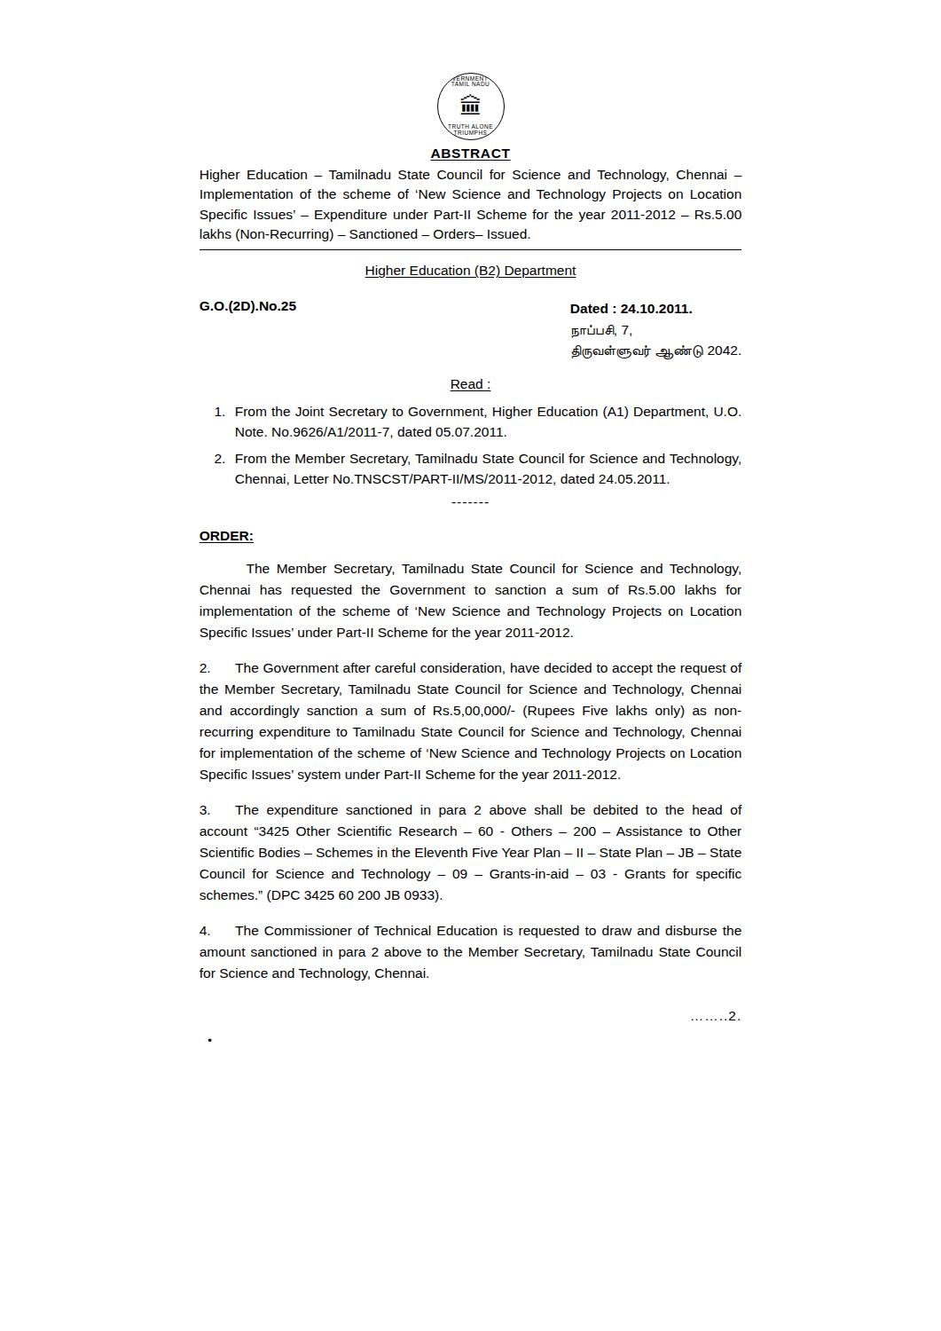GOVERNMENT OF TAMIL NADU 🏛 TRUTH ALONE TRIUMPHS
ABSTRACT
Higher Education – Tamilnadu State Council for Science and Technology, Chennai – Implementation of the scheme of ‘New Science and Technology Projects on Location Specific Issues’ – Expenditure under Part-II Scheme for the year 2011-2012 – Rs.5.00 lakhs (Non-Recurring) – Sanctioned – Orders– Issued.
Higher Education (B2) Department
G.O.(2D).No.25
Dated : 24.10.2011.
நாப்பசி, 7,
திருவள்ளுவர் ஆண்டு 2042.
Read :
From the Joint Secretary to Government, Higher Education (A1) Department, U.O. Note. No.9626/A1/2011-7, dated 05.07.2011.
From the Member Secretary, Tamilnadu State Council for Science and Technology, Chennai, Letter No.TNSCST/PART-II/MS/2011-2012, dated 24.05.2011.
-------
ORDER:
The Member Secretary, Tamilnadu State Council for Science and Technology, Chennai has requested the Government to sanction a sum of Rs.5.00 lakhs for implementation of the scheme of ‘New Science and Technology Projects on Location Specific Issues’ under Part-II Scheme for the year 2011-2012.
2. The Government after careful consideration, have decided to accept the request of the Member Secretary, Tamilnadu State Council for Science and Technology, Chennai and accordingly sanction a sum of Rs.5,00,000/- (Rupees Five lakhs only) as non-recurring expenditure to Tamilnadu State Council for Science and Technology, Chennai for implementation of the scheme of ‘New Science and Technology Projects on Location Specific Issues’ system under Part-II Scheme for the year 2011-2012.
3. The expenditure sanctioned in para 2 above shall be debited to the head of account “3425 Other Scientific Research – 60 - Others – 200 – Assistance to Other Scientific Bodies – Schemes in the Eleventh Five Year Plan – II – State Plan – JB – State Council for Science and Technology – 09 – Grants-in-aid – 03 - Grants for specific schemes.” (DPC 3425 60 200 JB 0933).
4. The Commissioner of Technical Education is requested to draw and disburse the amount sanctioned in para 2 above to the Member Secretary, Tamilnadu State Council for Science and Technology, Chennai.
……..2.
•